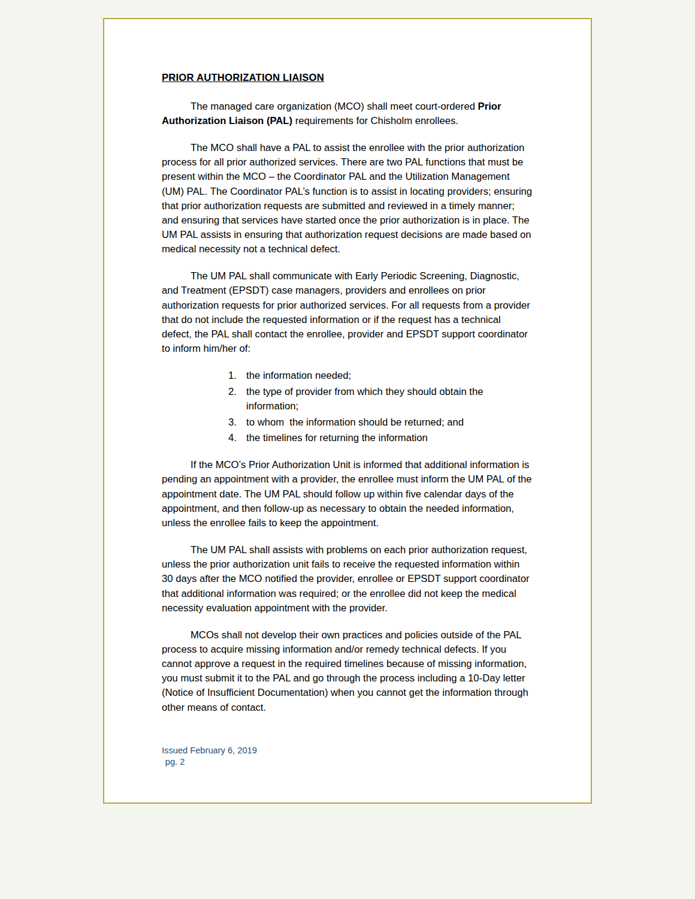PRIOR AUTHORIZATION LIAISON
The managed care organization (MCO) shall meet court-ordered Prior Authorization Liaison (PAL) requirements for Chisholm enrollees.
The MCO shall have a PAL to assist the enrollee with the prior authorization process for all prior authorized services. There are two PAL functions that must be present within the MCO – the Coordinator PAL and the Utilization Management (UM) PAL. The Coordinator PAL’s function is to assist in locating providers; ensuring that prior authorization requests are submitted and reviewed in a timely manner; and ensuring that services have started once the prior authorization is in place. The UM PAL assists in ensuring that authorization request decisions are made based on medical necessity not a technical defect.
The UM PAL shall communicate with Early Periodic Screening, Diagnostic, and Treatment (EPSDT) case managers, providers and enrollees on prior authorization requests for prior authorized services. For all requests from a provider that do not include the requested information or if the request has a technical defect, the PAL shall contact the enrollee, provider and EPSDT support coordinator to inform him/her of:
the information needed;
the type of provider from which they should obtain the information;
to whom the information should be returned; and
the timelines for returning the information
If the MCO’s Prior Authorization Unit is informed that additional information is pending an appointment with a provider, the enrollee must inform the UM PAL of the appointment date. The UM PAL should follow up within five calendar days of the appointment, and then follow-up as necessary to obtain the needed information, unless the enrollee fails to keep the appointment.
The UM PAL shall assists with problems on each prior authorization request, unless the prior authorization unit fails to receive the requested information within 30 days after the MCO notified the provider, enrollee or EPSDT support coordinator that additional information was required; or the enrollee did not keep the medical necessity evaluation appointment with the provider.
MCOs shall not develop their own practices and policies outside of the PAL process to acquire missing information and/or remedy technical defects. If you cannot approve a request in the required timelines because of missing information, you must submit it to the PAL and go through the process including a 10-Day letter (Notice of Insufficient Documentation) when you cannot get the information through other means of contact.
Issued February 6, 2019
pg. 2